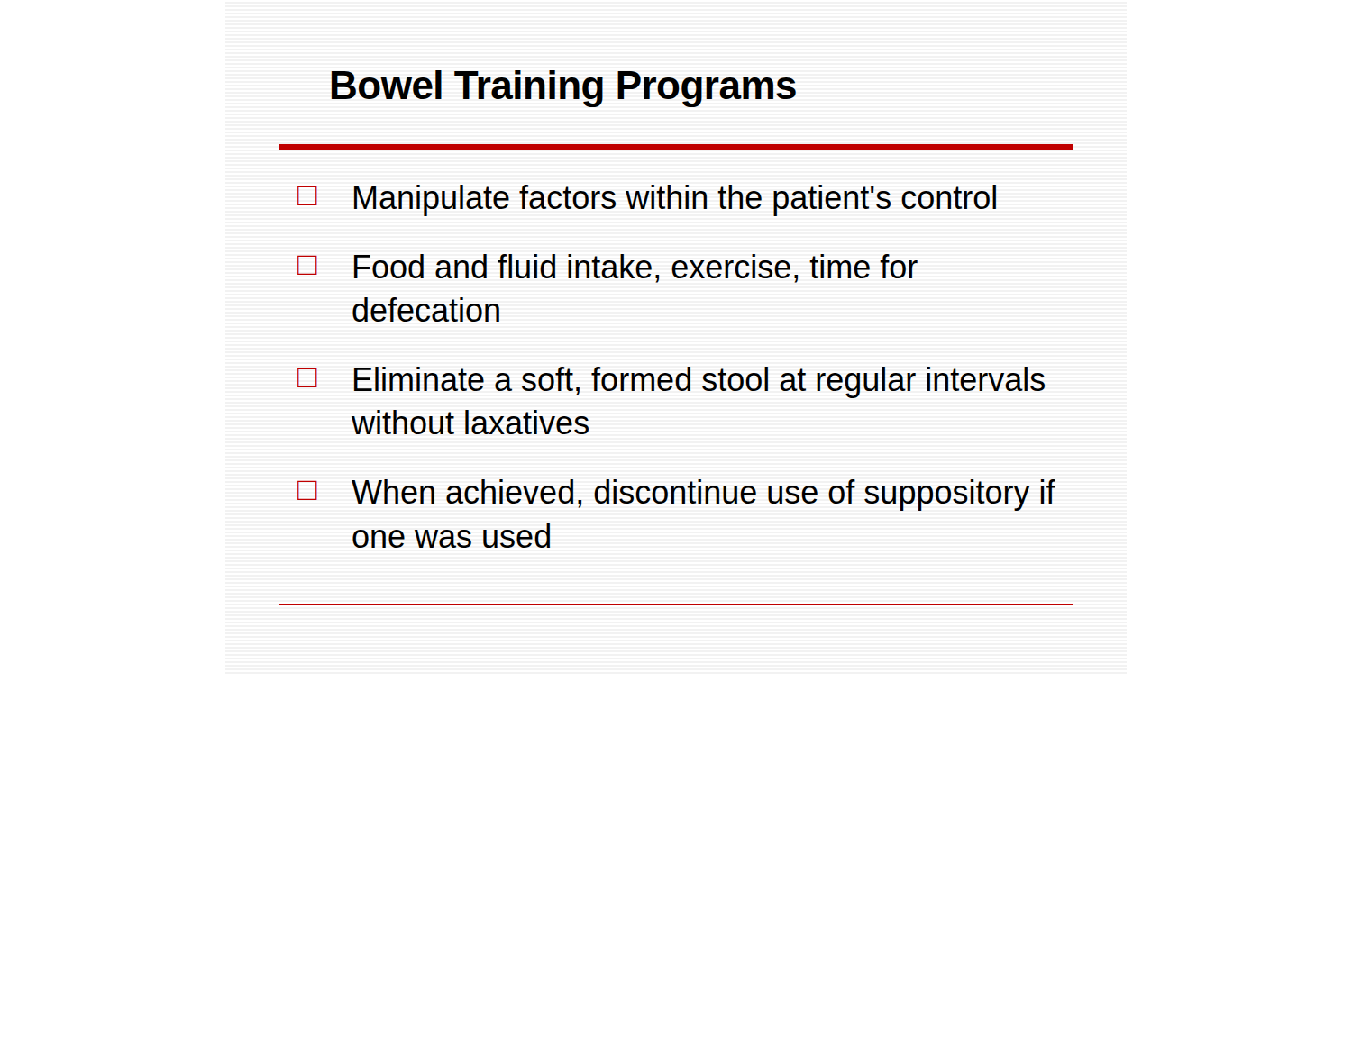Bowel Training Programs
Manipulate factors within the patient's control
Food and fluid intake, exercise, time for defecation
Eliminate a soft, formed stool at regular intervals without laxatives
When achieved, discontinue use of suppository if one was used